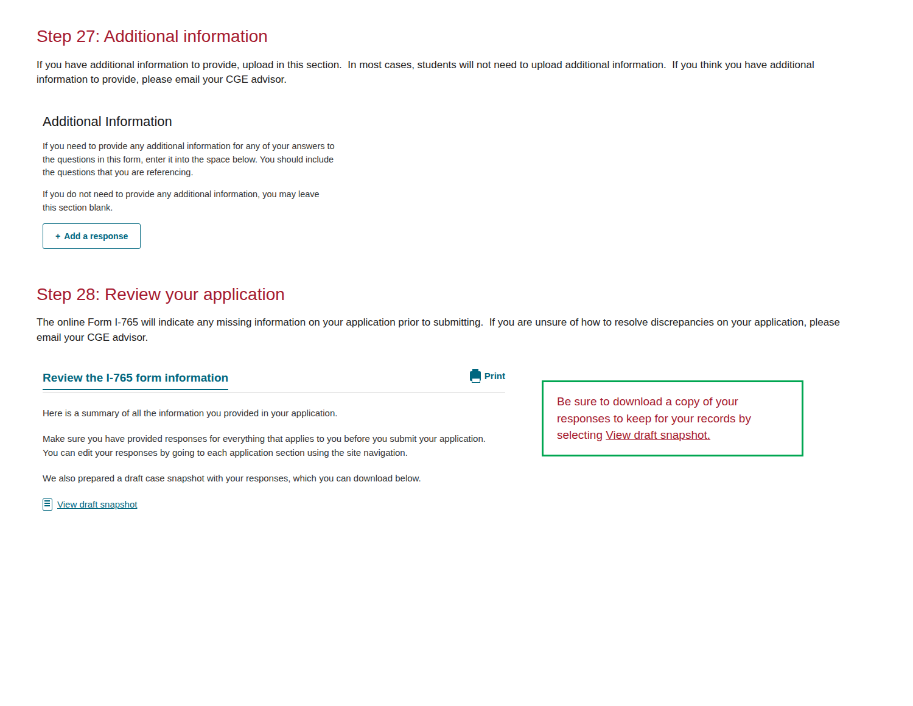Step 27: Additional information
If you have additional information to provide, upload in this section. In most cases, students will not need to upload additional information. If you think you have additional information to provide, please email your CGE advisor.
Additional Information
If you need to provide any additional information for any of your answers to the questions in this form, enter it into the space below. You should include the questions that you are referencing.
If you do not need to provide any additional information, you may leave this section blank.
+Add a response
Step 28: Review your application
The online Form I-765 will indicate any missing information on your application prior to submitting. If you are unsure of how to resolve discrepancies on your application, please email your CGE advisor.
Review the I-765 form information
Print
Here is a summary of all the information you provided in your application.
Make sure you have provided responses for everything that applies to you before you submit your application. You can edit your responses by going to each application section using the site navigation.
We also prepared a draft case snapshot with your responses, which you can download below.
View draft snapshot
Be sure to download a copy of your responses to keep for your records by selecting View draft snapshot.